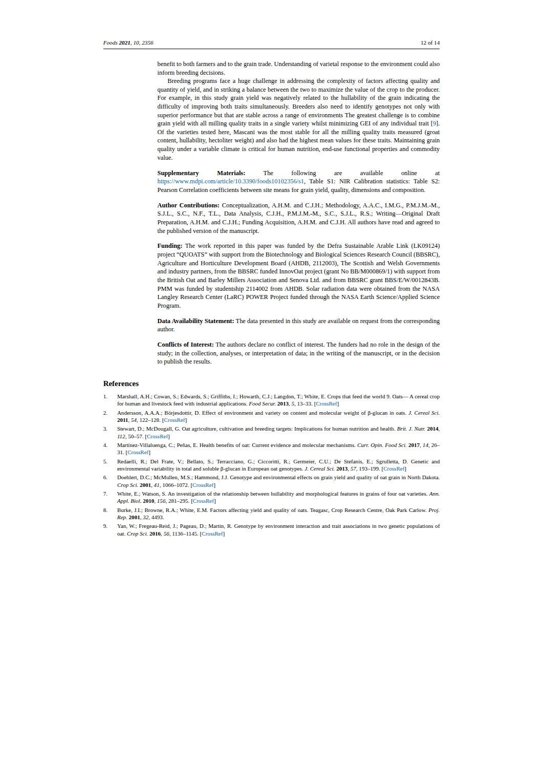Foods 2021, 10, 2356
12 of 14
benefit to both farmers and to the grain trade. Understanding of varietal response to the environment could also inform breeding decisions.
Breeding programs face a huge challenge in addressing the complexity of factors affecting quality and quantity of yield, and in striking a balance between the two to maximize the value of the crop to the producer. For example, in this study grain yield was negatively related to the hullability of the grain indicating the difficulty of improving both traits simultaneously. Breeders also need to identify genotypes not only with superior performance but that are stable across a range of environments The greatest challenge is to combine grain yield with all milling quality traits in a single variety whilst minimizing GEI of any individual trait [9]. Of the varieties tested here, Mascani was the most stable for all the milling quality traits measured (groat content, hullability, hectoliter weight) and also had the highest mean values for these traits. Maintaining grain quality under a variable climate is critical for human nutrition, end-use functional properties and commodity value.
Supplementary Materials: The following are available online at https://www.mdpi.com/article/10.3390/foods10102356/s1, Table S1: NIR Calibration statistics: Table S2: Pearson Correlation coefficients between site means for grain yield, quality, dimensions and composition.
Author Contributions: Conceptualization, A.H.M. and C.J.H.; Methodology, A.A.C., I.M.G., P.M.J.M.-M., S.J.L., S.C., N.F., T.L., Data Analysis, C.J.H., P.M.J.M.-M., S.C., S.J.L., R.S.; Writing—Original Draft Preparation, A.H.M. and C.J.H.; Funding Acquisition, A.H.M. and C.J.H. All authors have read and agreed to the published version of the manuscript.
Funding: The work reported in this paper was funded by the Defra Sustainable Arable Link (LK09124) project “QUOATS” with support from the Biotechnology and Biological Sciences Research Council (BBSRC), Agriculture and Horticulture Development Board (AHDB, 2112003), The Scottish and Welsh Governments and industry partners, from the BBSRC funded InnovOat project (grant No BB/M000869/1) with support from the British Oat and Barley Millers Association and Senova Ltd. and from BBSRC grant BBS/E/W/0012843B. PMM was funded by studentship 2114002 from AHDB. Solar radiation data were obtained from the NASA Langley Research Center (LaRC) POWER Project funded through the NASA Earth Science/Applied Science Program.
Data Availability Statement: The data presented in this study are available on request from the corresponding author.
Conflicts of Interest: The authors declare no conflict of interest. The funders had no role in the design of the study; in the collection, analyses, or interpretation of data; in the writing of the manuscript, or in the decision to publish the results.
References
Marshall, A.H.; Cowan, S.; Edwards, S.; Griffiths, I.; Howarth, C.J.; Langdon, T.; White, E. Crops that feed the world 9. Oats— A cereal crop for human and livestock feed with industrial applications. Food Secur. 2013, 5, 13–33. [CrossRef]
Andersson, A.A.A.; Börjesdottir, D. Effect of environment and variety on content and molecular weight of β-glucan in oats. J. Cereal Sci. 2011, 54, 122–128. [CrossRef]
Stewart, D.; McDougall, G. Oat agriculture, cultivation and breeding targets: Implications for human nutrition and health. Brit. J. Nutr. 2014, 112, 50–57. [CrossRef]
Martínez-Villaluenga, C.; Peñas, E. Health benefits of oat: Current evidence and molecular mechanisms. Curr. Opin. Food Sci. 2017, 14, 26–31. [CrossRef]
Redaelli, R.; Del Frate, V.; Bellato, S.; Terracciano, G.; Ciccoritti, R.; Germeier, C.U.; De Stefanis, E.; Sgrulletta, D. Genetic and environmental variability in total and soluble β-glucan in European oat genotypes. J. Cereal Sci. 2013, 57, 193–199. [CrossRef]
Doehlert, D.C.; McMullen, M.S.; Hammond, J.J. Genotype and environmental effects on grain yield and quality of oat grain in North Dakota. Crop Sci. 2001, 41, 1066–1072. [CrossRef]
White, E.; Watson, S. An investigation of the relationship between hullability and morphological features in grains of four oat varieties. Ann. Appl. Biol. 2010, 156, 281–295. [CrossRef]
Burke, J.I.; Browne, R.A.; White, E.M. Factors affecting yield and quality of oats. Teagasc, Crop Research Centre, Oak Park Carlow. Proj. Rep. 2001, 32, 4493.
Yan, W.; Fregeau-Reid, J.; Pageau, D.; Martin, R. Genotype by environment interaction and trait associations in two genetic populations of oat. Crop Sci. 2016, 56, 1136–1145. [CrossRef]